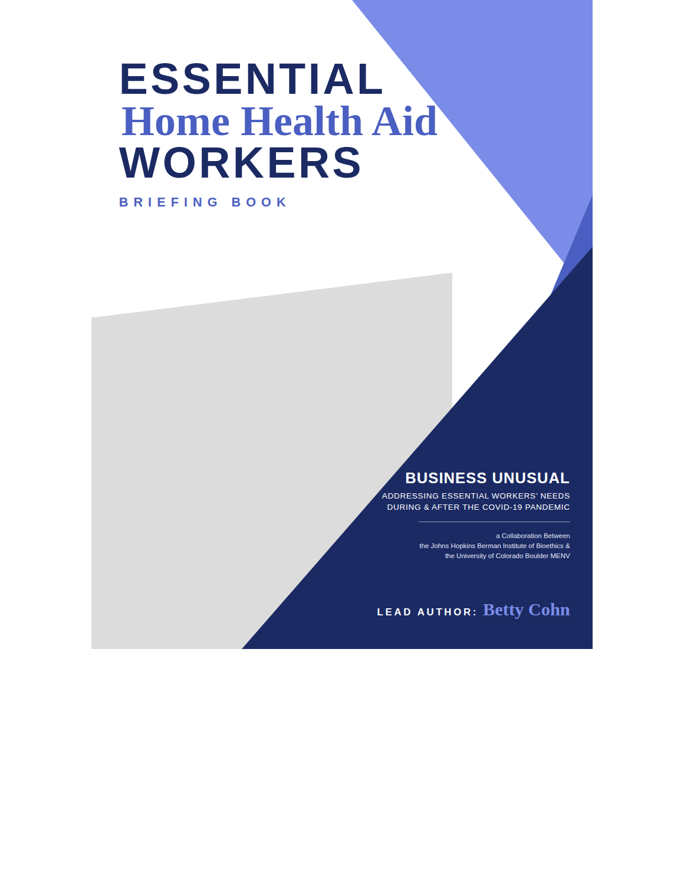Essential Home Health Aid Workers
Briefing Book
Business Unusual
Addressing Essential Workers’ Needs
During & After the COVID-19 Pandemic
a Collaboration Between
the Johns Hopkins Berman Institute of Bioethics &
the University of Colorado Boulder MENV
Lead Author: Betty Cohn